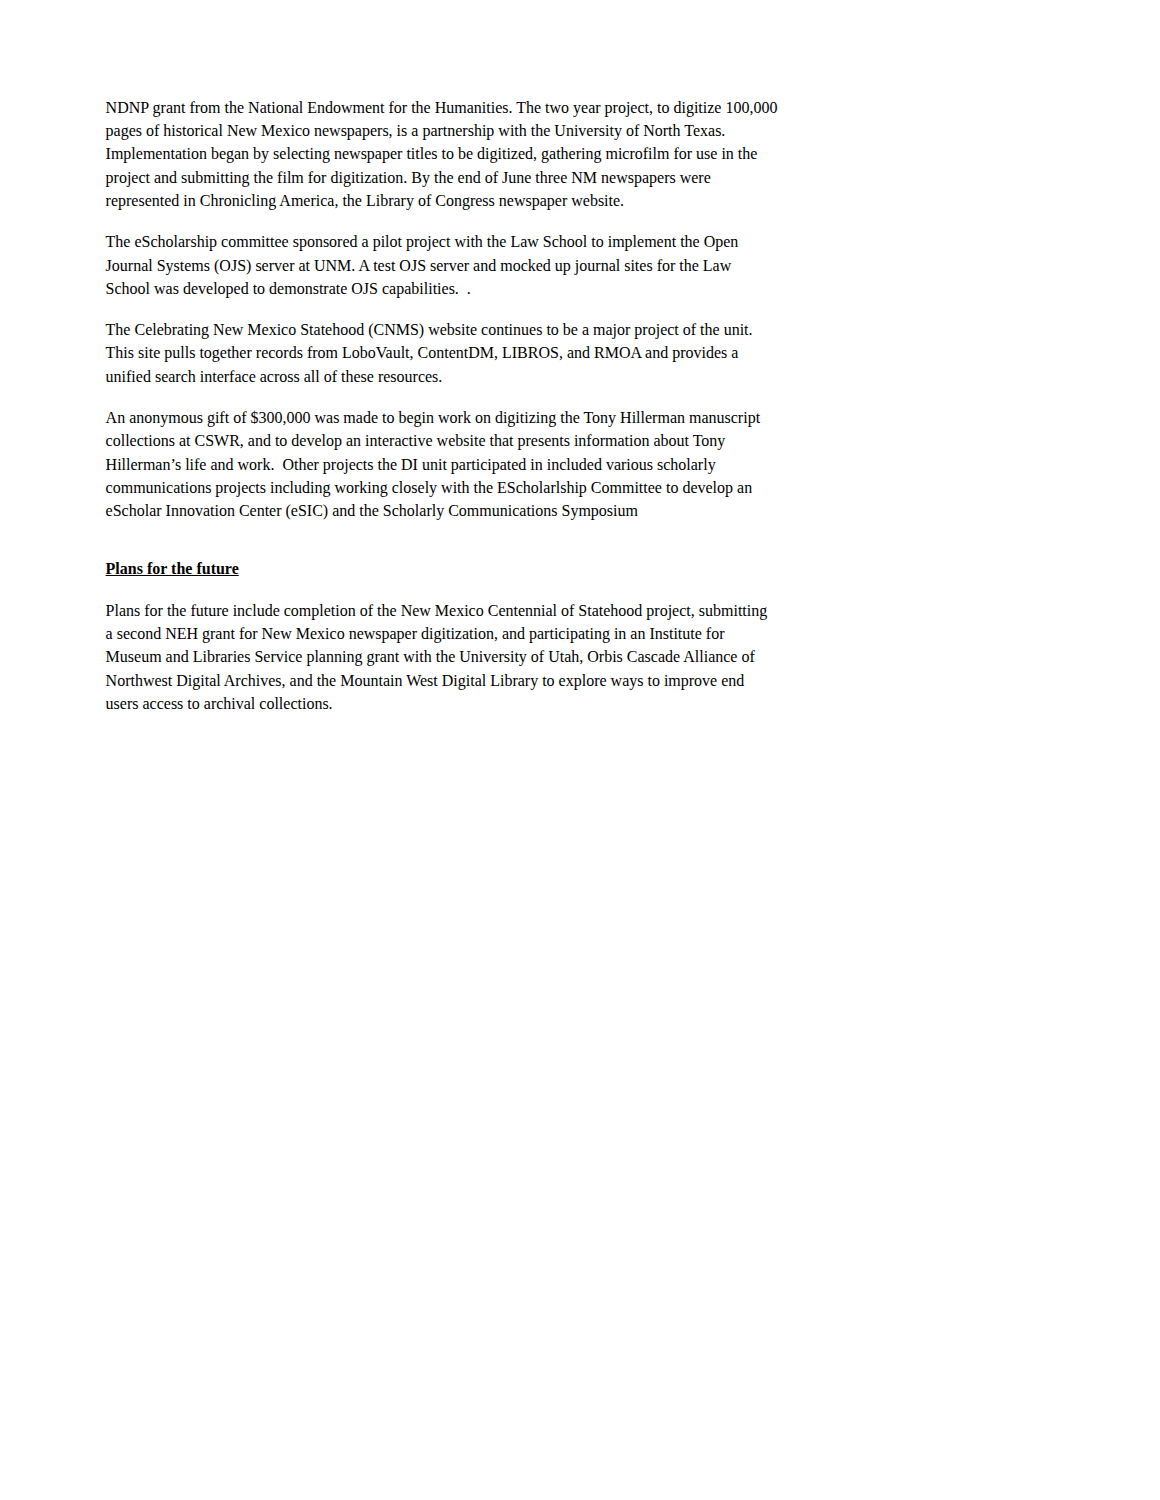NDNP grant from the National Endowment for the Humanities. The two year project, to digitize 100,000 pages of historical New Mexico newspapers, is a partnership with the University of North Texas. Implementation began by selecting newspaper titles to be digitized, gathering microfilm for use in the project and submitting the film for digitization. By the end of June three NM newspapers were represented in Chronicling America, the Library of Congress newspaper website.
The eScholarship committee sponsored a pilot project with the Law School to implement the Open Journal Systems (OJS) server at UNM. A test OJS server and mocked up journal sites for the Law School was developed to demonstrate OJS capabilities. .
The Celebrating New Mexico Statehood (CNMS) website continues to be a major project of the unit. This site pulls together records from LoboVault, ContentDM, LIBROS, and RMOA and provides a unified search interface across all of these resources.
An anonymous gift of $300,000 was made to begin work on digitizing the Tony Hillerman manuscript collections at CSWR, and to develop an interactive website that presents information about Tony Hillerman’s life and work. Other projects the DI unit participated in included various scholarly communications projects including working closely with the EScholarlship Committee to develop an eScholar Innovation Center (eSIC) and the Scholarly Communications Symposium
Plans for the future
Plans for the future include completion of the New Mexico Centennial of Statehood project, submitting a second NEH grant for New Mexico newspaper digitization, and participating in an Institute for Museum and Libraries Service planning grant with the University of Utah, Orbis Cascade Alliance of Northwest Digital Archives, and the Mountain West Digital Library to explore ways to improve end users access to archival collections.